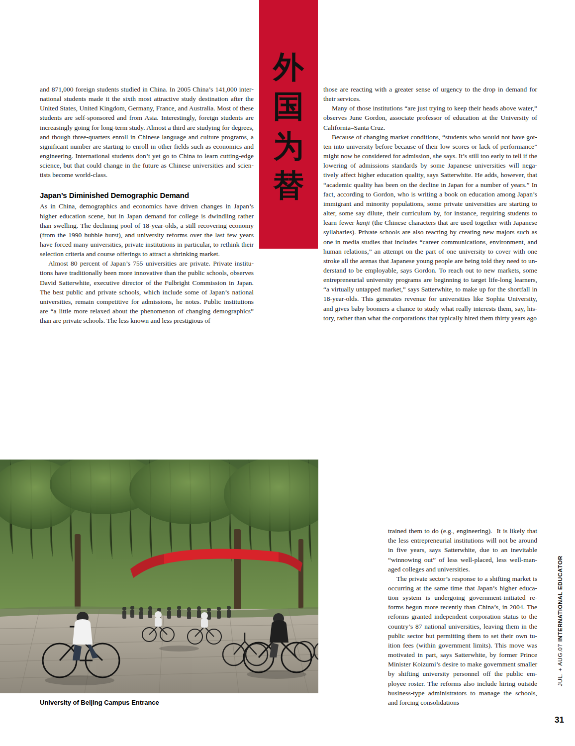外 国 为 替
and 871,000 foreign students studied in China. In 2005 China’s 141,000 international students made it the sixth most attractive study destination after the United States, United Kingdom, Germany, France, and Australia. Most of these students are self-sponsored and from Asia. Interestingly, foreign students are increasingly going for long-term study. Almost a third are studying for degrees, and though three-quarters enroll in Chinese language and culture programs, a significant number are starting to enroll in other fields such as economics and engineering. International students don’t yet go to China to learn cutting-edge science, but that could change in the future as Chinese universities and scientists become world-class.
Japan’s Diminished Demographic Demand
As in China, demographics and economics have driven changes in Japan’s higher education scene, but in Japan demand for college is dwindling rather than swelling. The declining pool of 18-year-olds, a still recovering economy (from the 1990 bubble burst), and university reforms over the last few years have forced many universities, private institutions in particular, to rethink their selection criteria and course offerings to attract a shrinking market.
Almost 80 percent of Japan’s 755 universities are private. Private institutions have traditionally been more innovative than the public schools, observes David Satterwhite, executive director of the Fulbright Commission in Japan. The best public and private schools, which include some of Japan’s national universities, remain competitive for admissions, he notes. Public institutions are “a little more relaxed about the phenomenon of changing demographics” than are private schools. The less known and less prestigious of
those are reacting with a greater sense of urgency to the drop in demand for their services.
Many of those institutions “are just trying to keep their heads above water,” observes June Gordon, associate professor of education at the University of California–Santa Cruz.
Because of changing market conditions, “students who would not have gotten into university before because of their low scores or lack of performance” might now be considered for admission, she says. It’s still too early to tell if the lowering of admissions standards by some Japanese universities will negatively affect higher education quality, says Satterwhite. He adds, however, that “academic quality has been on the decline in Japan for a number of years.” In fact, according to Gordon, who is writing a book on education among Japan’s immigrant and minority populations, some private universities are starting to alter, some say dilute, their curriculum by, for instance, requiring students to learn fewer kanji (the Chinese characters that are used together with Japanese syllabaries). Private schools are also reacting by creating new majors such as one in media studies that includes “career communications, environment, and human relations,” an attempt on the part of one university to cover with one stroke all the arenas that Japanese young people are being told they need to understand to be employable, says Gordon. To reach out to new markets, some entrepreneurial university programs are beginning to target life-long learners, “a virtually untapped market,” says Satterwhite, to make up for the shortfall in 18-year-olds. This generates revenue for universities like Sophia University, and gives baby boomers a chance to study what really interests them, say, history, rather than what the corporations that typically hired them thirty years ago
trained them to do (e.g., engineering). It is likely that the less entrepreneurial institutions will not be around in five years, says Satterwhite, due to an inevitable “winnowing out” of less well-placed, less well-managed colleges and universities.
The private sector’s response to a shifting market is occurring at the same time that Japan’s higher education system is undergoing government-initiated reforms begun more recently than China’s, in 2004. The reforms granted independent corporation status to the country’s 87 national universities, leaving them in the public sector but permitting them to set their own tuition fees (within government limits). This move was motivated in part, says Satterwhite, by former Prince Minister Koizumi’s desire to make government smaller by shifting university personnel off the public employee roster. The reforms also include hiring outside business-type administrators to manage the schools, and forcing consolidations
University of Beijing Campus Entrance
JUL. + AUG.07 INTERNATIONAL EDUCATOR
31